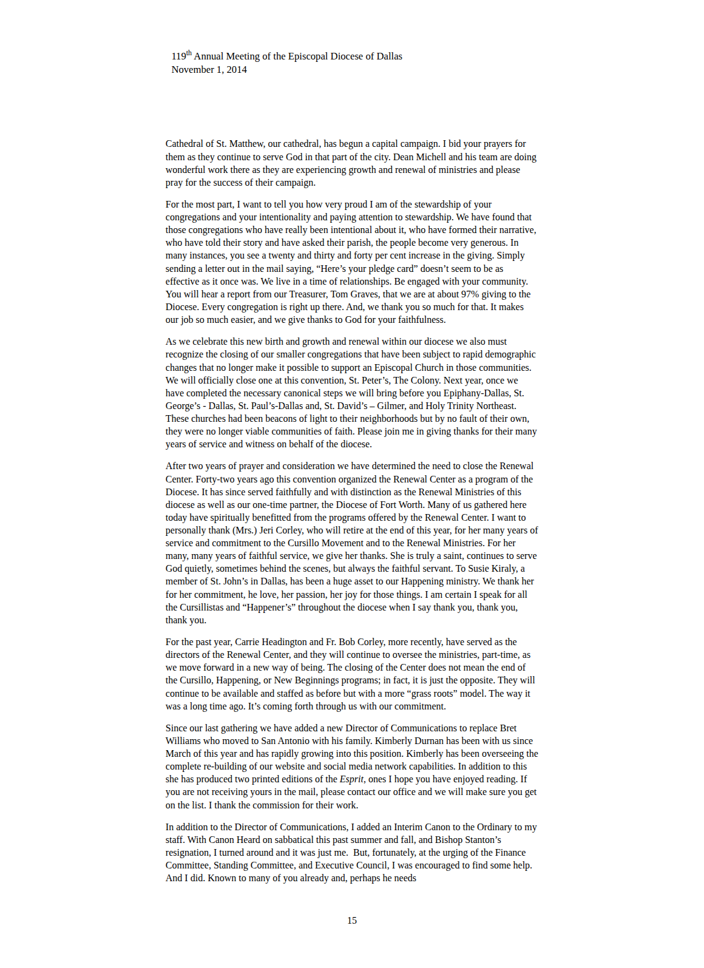119th Annual Meeting of the Episcopal Diocese of Dallas
November 1, 2014
Cathedral of St. Matthew, our cathedral, has begun a capital campaign. I bid your prayers for them as they continue to serve God in that part of the city. Dean Michell and his team are doing wonderful work there as they are experiencing growth and renewal of ministries and please pray for the success of their campaign.
For the most part, I want to tell you how very proud I am of the stewardship of your congregations and your intentionality and paying attention to stewardship. We have found that those congregations who have really been intentional about it, who have formed their narrative, who have told their story and have asked their parish, the people become very generous. In many instances, you see a twenty and thirty and forty per cent increase in the giving. Simply sending a letter out in the mail saying, “Here’s your pledge card” doesn’t seem to be as effective as it once was. We live in a time of relationships. Be engaged with your community. You will hear a report from our Treasurer, Tom Graves, that we are at about 97% giving to the Diocese. Every congregation is right up there. And, we thank you so much for that. It makes our job so much easier, and we give thanks to God for your faithfulness.
As we celebrate this new birth and growth and renewal within our diocese we also must recognize the closing of our smaller congregations that have been subject to rapid demographic changes that no longer make it possible to support an Episcopal Church in those communities. We will officially close one at this convention, St. Peter’s, The Colony. Next year, once we have completed the necessary canonical steps we will bring before you Epiphany-Dallas, St. George’s - Dallas, St. Paul’s-Dallas and, St. David’s – Gilmer, and Holy Trinity Northeast. These churches had been beacons of light to their neighborhoods but by no fault of their own, they were no longer viable communities of faith. Please join me in giving thanks for their many years of service and witness on behalf of the diocese.
After two years of prayer and consideration we have determined the need to close the Renewal Center. Forty-two years ago this convention organized the Renewal Center as a program of the Diocese. It has since served faithfully and with distinction as the Renewal Ministries of this diocese as well as our one-time partner, the Diocese of Fort Worth. Many of us gathered here today have spiritually benefitted from the programs offered by the Renewal Center. I want to personally thank (Mrs.) Jeri Corley, who will retire at the end of this year, for her many years of service and commitment to the Cursillo Movement and to the Renewal Ministries. For her many, many years of faithful service, we give her thanks. She is truly a saint, continues to serve God quietly, sometimes behind the scenes, but always the faithful servant. To Susie Kiraly, a member of St. John’s in Dallas, has been a huge asset to our Happening ministry. We thank her for her commitment, he love, her passion, her joy for those things. I am certain I speak for all the Cursillistas and “Happener’s” throughout the diocese when I say thank you, thank you, thank you.
For the past year, Carrie Headington and Fr. Bob Corley, more recently, have served as the directors of the Renewal Center, and they will continue to oversee the ministries, part-time, as we move forward in a new way of being. The closing of the Center does not mean the end of the Cursillo, Happening, or New Beginnings programs; in fact, it is just the opposite. They will continue to be available and staffed as before but with a more “grass roots” model. The way it was a long time ago. It’s coming forth through us with our commitment.
Since our last gathering we have added a new Director of Communications to replace Bret Williams who moved to San Antonio with his family. Kimberly Durnan has been with us since March of this year and has rapidly growing into this position. Kimberly has been overseeing the complete re-building of our website and social media network capabilities. In addition to this she has produced two printed editions of the Esprit, ones I hope you have enjoyed reading. If you are not receiving yours in the mail, please contact our office and we will make sure you get on the list. I thank the commission for their work.
In addition to the Director of Communications, I added an Interim Canon to the Ordinary to my staff. With Canon Heard on sabbatical this past summer and fall, and Bishop Stanton’s resignation, I turned around and it was just me. But, fortunately, at the urging of the Finance Committee, Standing Committee, and Executive Council, I was encouraged to find some help. And I did. Known to many of you already and, perhaps he needs
15